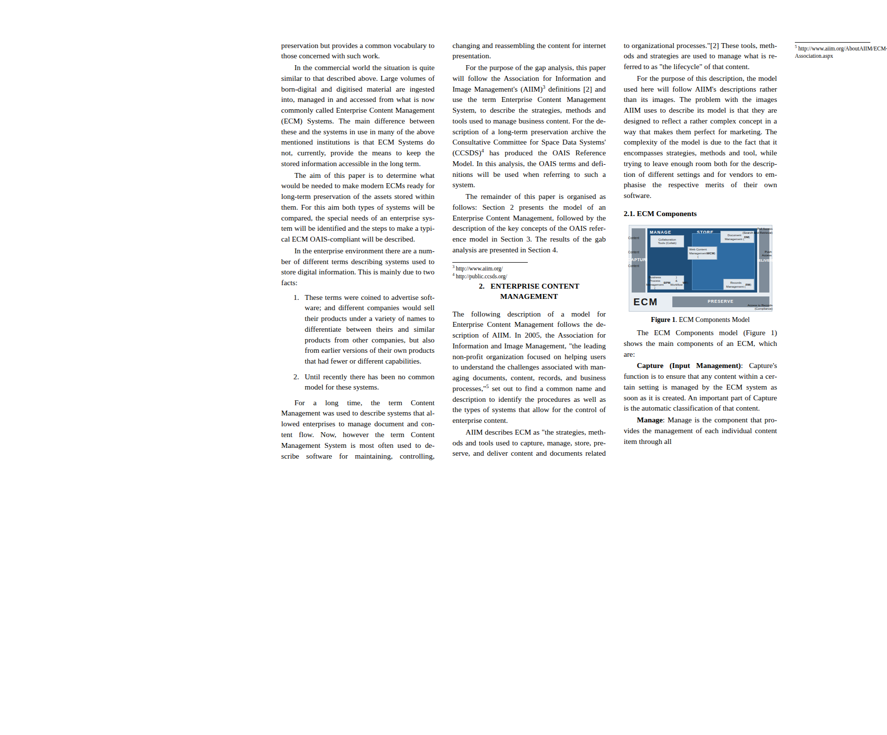preservation but provides a common vocabulary to those concerned with such work.
In the commercial world the situation is quite similar to that described above. Large volumes of born-digital and digitised material are ingested into, managed in and accessed from what is now commonly called Enterprise Content Management (ECM) Systems. The main difference between these and the systems in use in many of the above mentioned institutions is that ECM Systems do not, currently, provide the means to keep the stored information accessible in the long term.
The aim of this paper is to determine what would be needed to make modern ECMs ready for long-term preservation of the assets stored within them. For this aim both types of systems will be compared, the special needs of an enterprise system will be identified and the steps to make a typical ECM OAIS-compliant will be described.
In the enterprise environment there are a number of different terms describing systems used to store digital information. This is mainly due to two facts:
These terms were coined to advertise software; and different companies would sell their products under a variety of names to differentiate between theirs and similar products from other companies, but also from earlier versions of their own products that had fewer or different capabilities.
Until recently there has been no common model for these systems.
For a long time, the term Content Management was used to describe systems that allowed enterprises to manage document and content flow. Now, however the term Content Management System is most often used to describe software for maintaining, controlling, changing and reassembling the content for internet presentation.
For the purpose of the gap analysis, this paper will follow the Association for Information and Image Management's (AIIM)3 definitions [2] and use the term Enterprise Content Management System, to describe the strategies, methods and tools used to manage business content. For the description of a long-term preservation archive the Consultative Committee for Space Data Systems' (CCSDS)4 has produced the OAIS Reference Model. In this analysis, the OAIS terms and definitions will be used when referring to such a system.
The remainder of this paper is organised as follows: Section 2 presents the model of an Enterprise Content Management, followed by the description of the key concepts of the OAIS reference model in Section 3. The results of the gab analysis are presented in Section 4.
3 http://www.aiim.org/
4 http://public.ccsds.org/
2. Enterprise Content Management
The following description of a model for Enterprise Content Management follows the description of AIIM. In 2005, the Association for Information and Image Management, "the leading non-profit organization focused on helping users to understand the challenges associated with managing documents, content, records, and business processes,"5 set out to find a common name and description to identify the procedures as well as the types of systems that allow for the control of enterprise content.
AIIM describes ECM as "the strategies, methods and tools used to capture, manage, store, preserve, and deliver content and documents related to organizational processes."[2] These tools, methods and strategies are used to manage what is referred to as "the lifecycle" of that content.
For the purpose of this description, the model used here will follow AIIM's descriptions rather than its images. The problem with the images AIIM uses to describe its model is that they are designed to reflect a rather complex concept in a way that makes them perfect for marketing. The complexity of the model is due to the fact that it encompasses strategies, methods and tool, while trying to leave enough room both for the description of different settings and for vendors to emphasise the respective merits of their own software.
2.1. ECM Components
CAPTURE
MANAGE
STORE
Collaboration
Tools (Collab)
Business Process
Management (BPM)
& Workflow (WF)
Document
Management (DM)
Web Content
Management
(WCM)
Records
Management (RM)
DELIVER
ECM
PRESERVE
Content
Content
Content
Pull Access
(Search and Retrieval)
Push
Access
Access to Records
(Compliance)
Figure 1. ECM Components Model
The ECM Components model (Figure 1) shows the main components of an ECM, which are:
Capture (Input Management): Capture's function is to ensure that any content within a certain setting is managed by the ECM system as soon as it is created. An important part of Capture is the automatic classification of that content.
Manage: Manage is the component that provides the management of each individual content item through all
5 http://www.aiim.org/AboutAIIM/ECM-ERM-BPM-Association.aspx